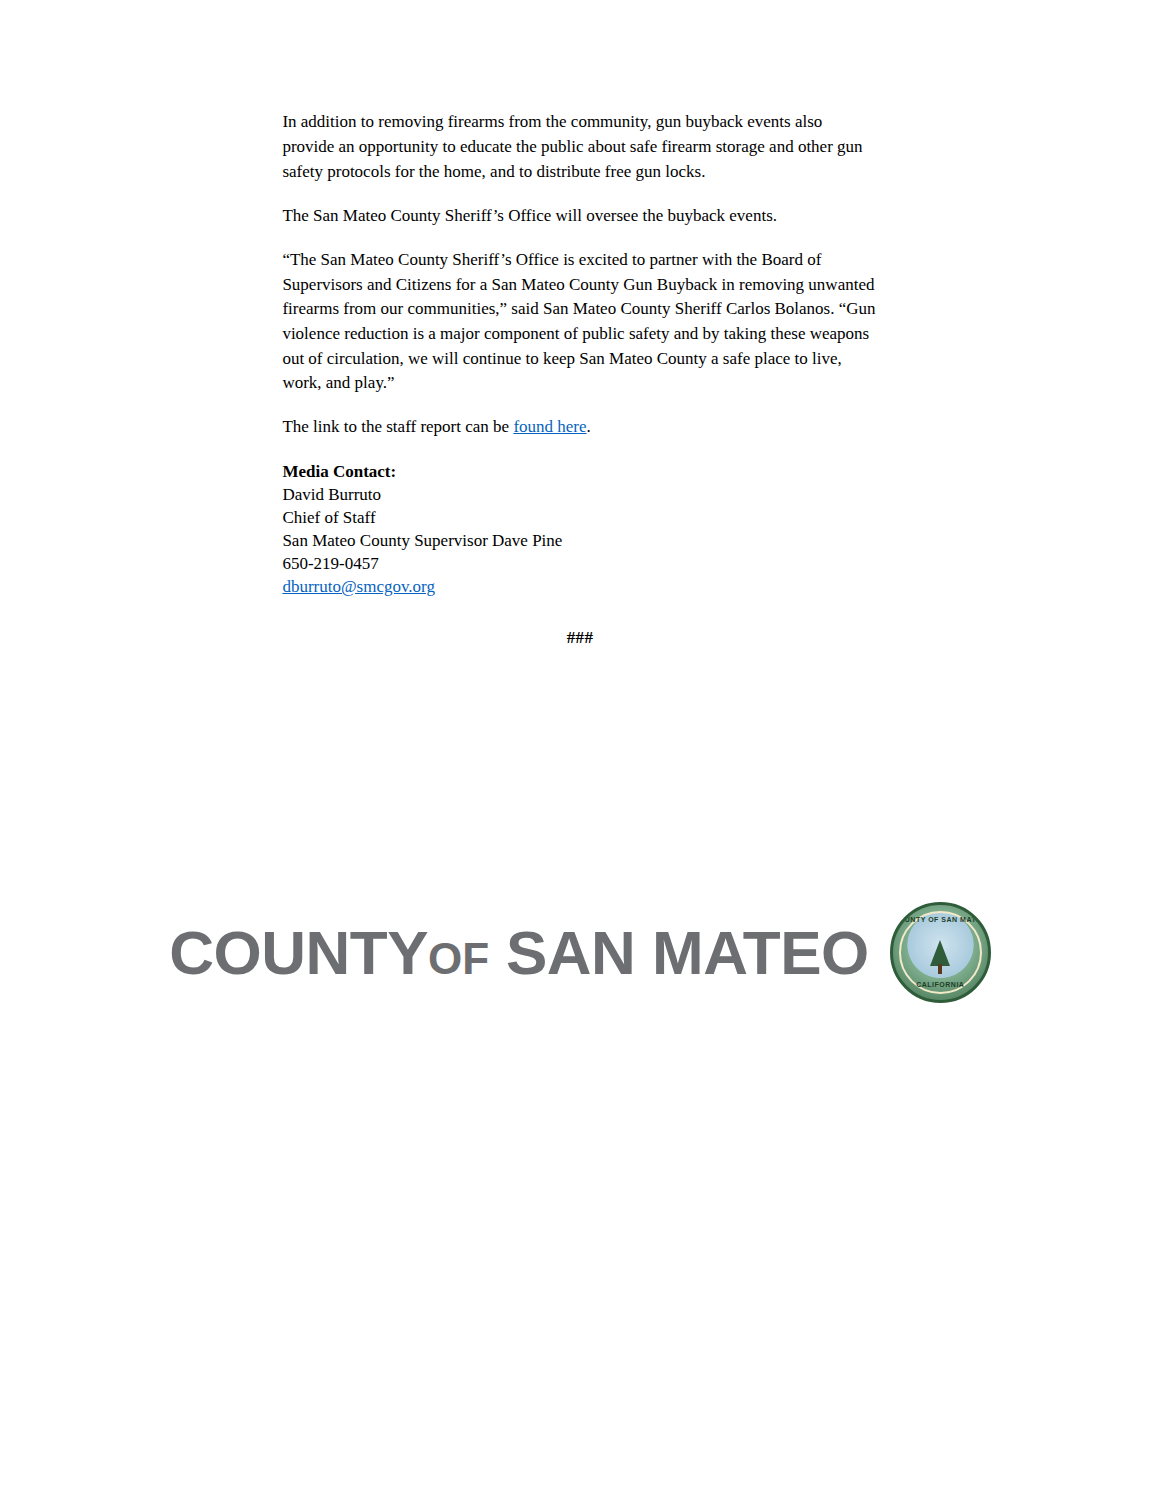In addition to removing firearms from the community, gun buyback events also provide an opportunity to educate the public about safe firearm storage and other gun safety protocols for the home, and to distribute free gun locks.
The San Mateo County Sheriff’s Office will oversee the buyback events.
“The San Mateo County Sheriff’s Office is excited to partner with the Board of Supervisors and Citizens for a San Mateo County Gun Buyback in removing unwanted firearms from our communities,” said San Mateo County Sheriff Carlos Bolanos. “Gun violence reduction is a major component of public safety and by taking these weapons out of circulation, we will continue to keep San Mateo County a safe place to live, work, and play.”
The link to the staff report can be found here.
Media Contact:
David Burruto
Chief of Staff
San Mateo County Supervisor Dave Pine
650-219-0457
dburruto@smcgov.org
###
COUNTYOF SAN MATEO
COUNTY OF SAN MATEO
CALIFORNIA